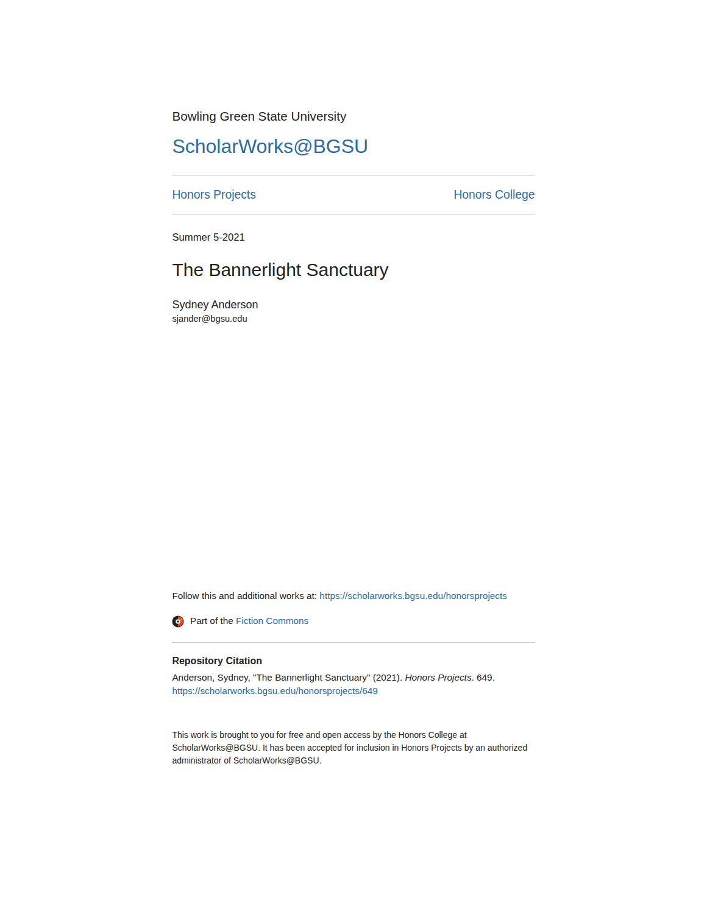Bowling Green State University
ScholarWorks@BGSU
Honors Projects
Honors College
Summer 5-2021
The Bannerlight Sanctuary
Sydney Anderson
sjander@bgsu.edu
Follow this and additional works at: https://scholarworks.bgsu.edu/honorsprojects
Part of the Fiction Commons
Repository Citation
Anderson, Sydney, "The Bannerlight Sanctuary" (2021). Honors Projects. 649.
https://scholarworks.bgsu.edu/honorsprojects/649
This work is brought to you for free and open access by the Honors College at ScholarWorks@BGSU. It has been accepted for inclusion in Honors Projects by an authorized administrator of ScholarWorks@BGSU.